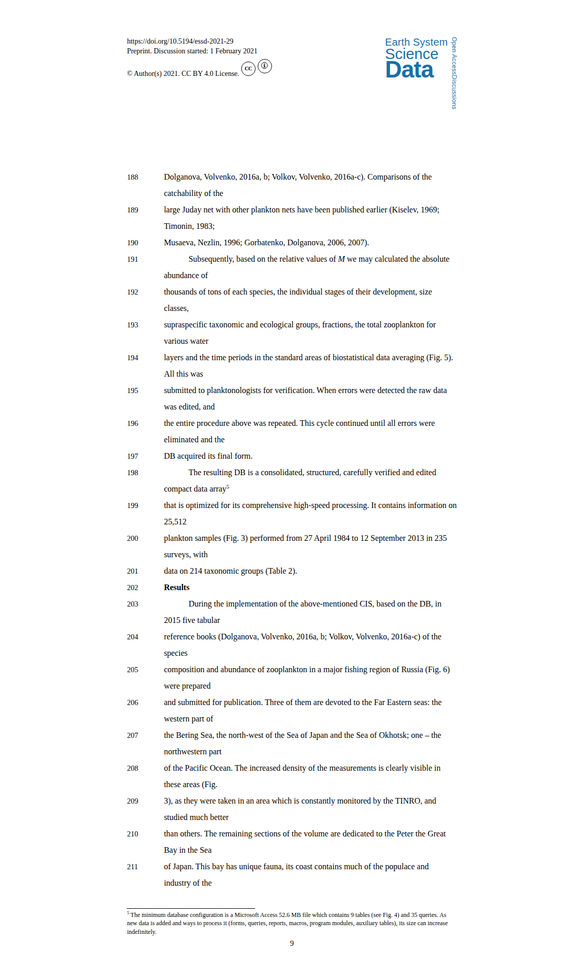https://doi.org/10.5194/essd-2021-29
Preprint. Discussion started: 1 February 2021
© Author(s) 2021. CC BY 4.0 License.
Earth System
Science
Data
Open Access Discussions
188
Dolganova, Volvenko, 2016a, b; Volkov, Volvenko, 2016a-c). Comparisons of the catchability of the
189
large Juday net with other plankton nets have been published earlier (Kiselev, 1969; Timonin, 1983;
190
Musaeva, Nezlin, 1996; Gorbatenko, Dolganova, 2006, 2007).
191
Subsequently, based on the relative values of M we may calculated the absolute abundance of
192
thousands of tons of each species, the individual stages of their development, size classes,
193
supraspecific taxonomic and ecological groups, fractions, the total zooplankton for various water
194
layers and the time periods in the standard areas of biostatistical data averaging (Fig. 5). All this was
195
submitted to planktonologists for verification. When errors were detected the raw data was edited, and
196
the entire procedure above was repeated. This cycle continued until all errors were eliminated and the
197
DB acquired its final form.
198
The resulting DB is a consolidated, structured, carefully verified and edited compact data array5
199
that is optimized for its comprehensive high-speed processing. It contains information on 25,512
200
plankton samples (Fig. 3) performed from 27 April 1984 to 12 September 2013 in 235 surveys, with
201
data on 214 taxonomic groups (Table 2).
202
Results
203
During the implementation of the above-mentioned CIS, based on the DB, in 2015 five tabular
204
reference books (Dolganova, Volvenko, 2016a, b; Volkov, Volvenko, 2016a-c) of the species
205
composition and abundance of zooplankton in a major fishing region of Russia (Fig. 6) were prepared
206
and submitted for publication. Three of them are devoted to the Far Eastern seas: the western part of
207
the Bering Sea, the north-west of the Sea of Japan and the Sea of Okhotsk; one – the northwestern part
208
of the Pacific Ocean. The increased density of the measurements is clearly visible in these areas (Fig.
209
3), as they were taken in an area which is constantly monitored by the TINRO, and studied much better
210
than others. The remaining sections of the volume are dedicated to the Peter the Great Bay in the Sea
211
of Japan. This bay has unique fauna, its coast contains much of the populace and industry of the
5 The minimum database configuration is a Microsoft Access 52.6 MB file which contains 9 tables (see Fig. 4) and 35 queries. As new data is added and ways to process it (forms, queries, reports, macros, program modules, auxiliary tables), its size can increase indefinitely.
9